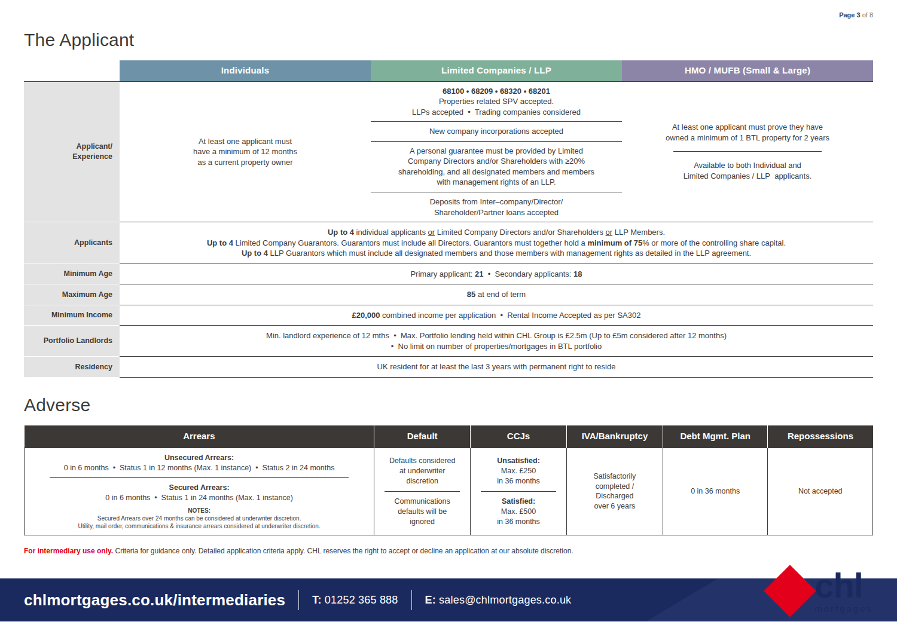Page 3 of 8
The Applicant
| | Individuals | Limited Companies / LLP | HMO / MUFB (Small & Large) |
| --- | --- | --- | --- |
| Applicant/ Experience | At least one applicant must have a minimum of 12 months as a current property owner | 68100 • 68209 • 68320 • 68201 Properties related SPV accepted. LLPs accepted • Trading companies considered New company incorporations accepted A personal guarantee must be provided by Limited Company Directors and/or Shareholders with ≥20% shareholding, and all designated members and members with management rights of an LLP. Deposits from Inter–company/Director/ Shareholder/Partner loans accepted | At least one applicant must prove they have owned a minimum of 1 BTL property for 2 years Available to both Individual and Limited Companies / LLP applicants. |
| Applicants | Up to 4 individual applicants or Limited Company Directors and/or Shareholders or LLP Members. Up to 4 Limited Company Guarantors. Guarantors must include all Directors. Guarantors must together hold a minimum of 75 % or more of the controlling share capital. Up to 4 LLP Guarantors which must include all designated members and those members with management rights as detailed in the LLP agreement. |
| Minimum Age | Primary applicant: 21 • Secondary applicants: 18 |
| Maximum Age | 85 at end of term |
| Minimum Income | £20,000 combined income per application • Rental Income Accepted as per SA302 |
| Portfolio Landlords | Min. landlord experience of 12 mths • Max. Portfolio lending held within CHL Group is £2.5m (Up to £5m considered after 12 months) • No limit on number of properties/mortgages in BTL portfolio |
| Residency | UK resident for at least the last 3 years with permanent right to reside |
Adverse
| Arrears | Default | CCJs | IVA/Bankruptcy | Debt Mgmt. Plan | Repossessions |
| --- | --- | --- | --- | --- | --- |
| Unsecured Arrears: 0 in 6 months • Status 1 in 12 months (Max. 1 instance) • Status 2 in 24 months Secured Arrears: 0 in 6 months • Status 1 in 24 months (Max. 1 instance) NOTES: Secured Arrears over 24 months can be considered at underwriter discretion. Utility, mail order, communications & insurance arrears considered at underwriter discretion. | Defaults considered at underwriter discretion Communications defaults will be ignored | Unsatisfied: Max. £250 in 36 months Satisfied: Max. £500 in 36 months | Satisfactorily completed / Discharged over 6 years | 0 in 36 months | Not accepted |
For intermediary use only. Criteria for guidance only. Detailed application criteria apply. CHL reserves the right to accept or decline an application at our absolute discretion.
chlmortgages.co.uk/intermediaries T: 01252 365 888 E: sales@chlmortgages.co.uk
chl
mortgages